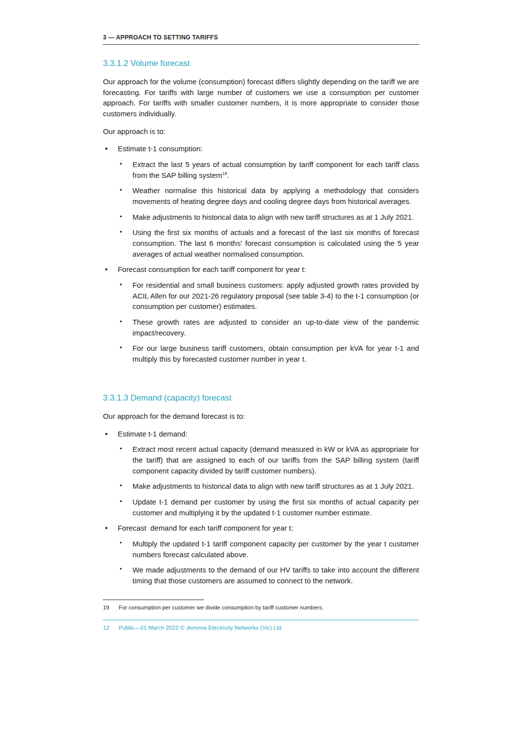3 — APPROACH TO SETTING TARIFFS
3.3.1.2 Volume forecast
Our approach for the volume (consumption) forecast differs slightly depending on the tariff we are forecasting. For tariffs with large number of customers we use a consumption per customer approach. For tariffs with smaller customer numbers, it is more appropriate to consider those customers individually.
Our approach is to:
Estimate t-1 consumption:
Extract the last 5 years of actual consumption by tariff component for each tariff class from the SAP billing system19.
Weather normalise this historical data by applying a methodology that considers movements of heating degree days and cooling degree days from historical averages.
Make adjustments to historical data to align with new tariff structures as at 1 July 2021.
Using the first six months of actuals and a forecast of the last six months of forecast consumption. The last 6 months' forecast consumption is calculated using the 5 year averages of actual weather normalised consumption.
Forecast consumption for each tariff component for year t:
For residential and small business customers: apply adjusted growth rates provided by ACIL Allen for our 2021-26 regulatory proposal (see table 3-4) to the t-1 consumption (or consumption per customer) estimates.
These growth rates are adjusted to consider an up-to-date view of the pandemic impact/recovery.
For our large business tariff customers, obtain consumption per kVA for year t-1 and multiply this by forecasted customer number in year t.
3.3.1.3 Demand (capacity) forecast
Our approach for the demand forecast is to:
Estimate t-1 demand:
Extract most recent actual capacity (demand measured in kW or kVA as appropriate for the tariff) that are assigned to each of our tariffs from the SAP billing system (tariff component capacity divided by tariff customer numbers).
Make adjustments to historical data to align with new tariff structures as at 1 July 2021.
Update t-1 demand per customer by using the first six months of actual capacity per customer and multiplying it by the updated t-1 customer number estimate.
Forecast demand for each tariff component for year t:
Multiply the updated t-1 tariff component capacity per customer by the year t customer numbers forecast calculated above.
We made adjustments to the demand of our HV tariffs to take into account the different timing that those customers are assumed to connect to the network.
19
For consumption per customer we divide consumption by tariff customer numbers.
12
Public—31 March 2022 © Jemena Electricity Networks (Vic) Ltd